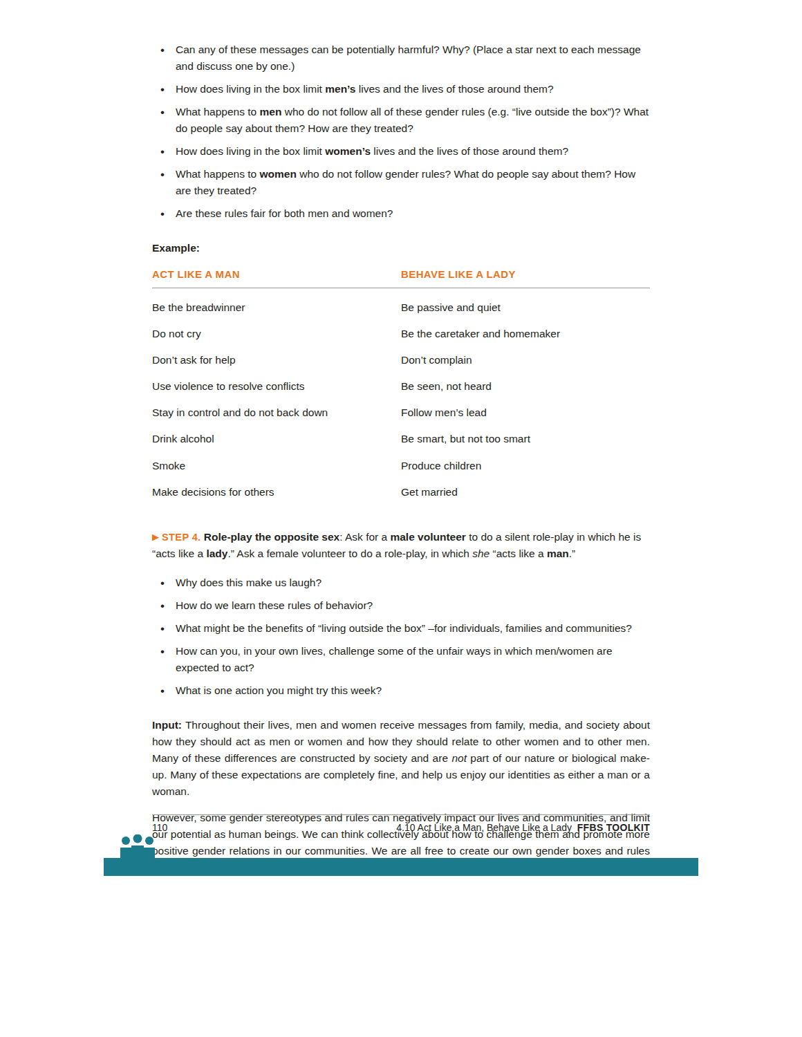Can any of these messages can be potentially harmful? Why? (Place a star next to each message and discuss one by one.)
How does living in the box limit men’s lives and the lives of those around them?
What happens to men who do not follow all of these gender rules (e.g. “live outside the box”)? What do people say about them? How are they treated?
How does living in the box limit women’s lives and the lives of those around them?
What happens to women who do not follow gender rules? What do people say about them? How are they treated?
Are these rules fair for both men and women?
Example:
| ACT LIKE A MAN | BEHAVE LIKE A LADY |
| --- | --- |
| Be the breadwinner | Be passive and quiet |
| Do not cry | Be the caretaker and homemaker |
| Don’t ask for help | Don’t complain |
| Use violence to resolve conflicts | Be seen, not heard |
| Stay in control and do not back down | Follow men’s lead |
| Drink alcohol | Be smart, but not too smart |
| Smoke | Produce children |
| Make decisions for others | Get married |
▶STEP 4. Role-play the opposite sex: Ask for a male volunteer to do a silent role-play in which he is “acts like a lady.” Ask a female volunteer to do a role-play, in which she “acts like a man.”
Why does this make us laugh?
How do we learn these rules of behavior?
What might be the benefits of “living outside the box” –for individuals, families and communities?
How can you, in your own lives, challenge some of the unfair ways in which men/women are expected to act?
What is one action you might try this week?
Input: Throughout their lives, men and women receive messages from family, media, and society about how they should act as men or women and how they should relate to other women and to other men. Many of these differences are constructed by society and are not part of our nature or biological make-up. Many of these expectations are completely fine, and help us enjoy our identities as either a man or a woman.
However, some gender stereotypes and rules can negatively impact our lives and communities, and limit our potential as human beings. We can think collectively about how to challenge them and promote more positive gender relations in our communities. We are all free to create our own gender boxes and rules and to decide how we choose to live our lives as human beings.
110
4.10 Act Like a Man, Behave Like a Lady FFBS TOOLKIT